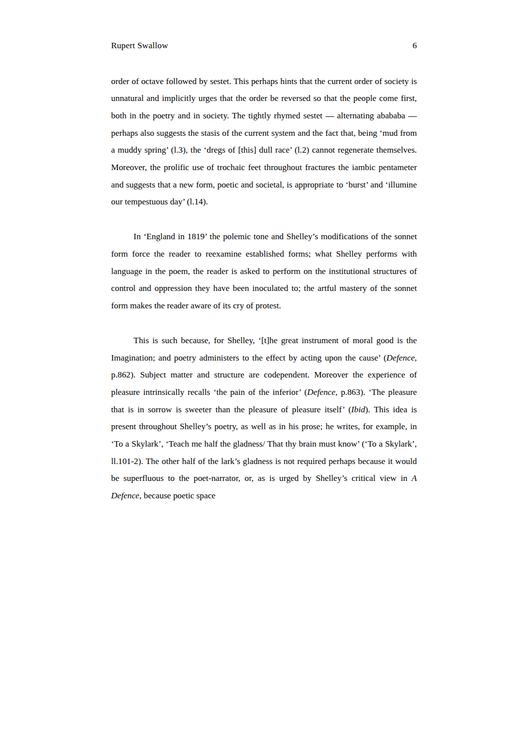Rupert Swallow 6
order of octave followed by sestet. This perhaps hints that the current order of society is unnatural and implicitly urges that the order be reversed so that the people come first, both in the poetry and in society. The tightly rhymed sestet — alternating abababa — perhaps also suggests the stasis of the current system and the fact that, being ‘mud from a muddy spring’ (l.3), the ‘dregs of [this] dull race’ (l.2) cannot regenerate themselves. Moreover, the prolific use of trochaic feet throughout fractures the iambic pentameter and suggests that a new form, poetic and societal, is appropriate to ‘burst’ and ‘illumine our tempestuous day’ (l.14).
In ‘England in 1819’ the polemic tone and Shelley’s modifications of the sonnet form force the reader to reexamine established forms; what Shelley performs with language in the poem, the reader is asked to perform on the institutional structures of control and oppression they have been inoculated to; the artful mastery of the sonnet form makes the reader aware of its cry of protest.
This is such because, for Shelley, ‘[t]he great instrument of moral good is the Imagination; and poetry administers to the effect by acting upon the cause’ (Defence, p.862). Subject matter and structure are codependent. Moreover the experience of pleasure intrinsically recalls ‘the pain of the inferior’ (Defence, p.863). ‘The pleasure that is in sorrow is sweeter than the pleasure of pleasure itself’ (Ibid). This idea is present throughout Shelley’s poetry, as well as in his prose; he writes, for example, in ‘To a Skylark’, ‘Teach me half the gladness/ That thy brain must know’ (‘To a Skylark’, ll.101-2). The other half of the lark’s gladness is not required perhaps because it would be superfluous to the poet-narrator, or, as is urged by Shelley’s critical view in A Defence, because poetic space